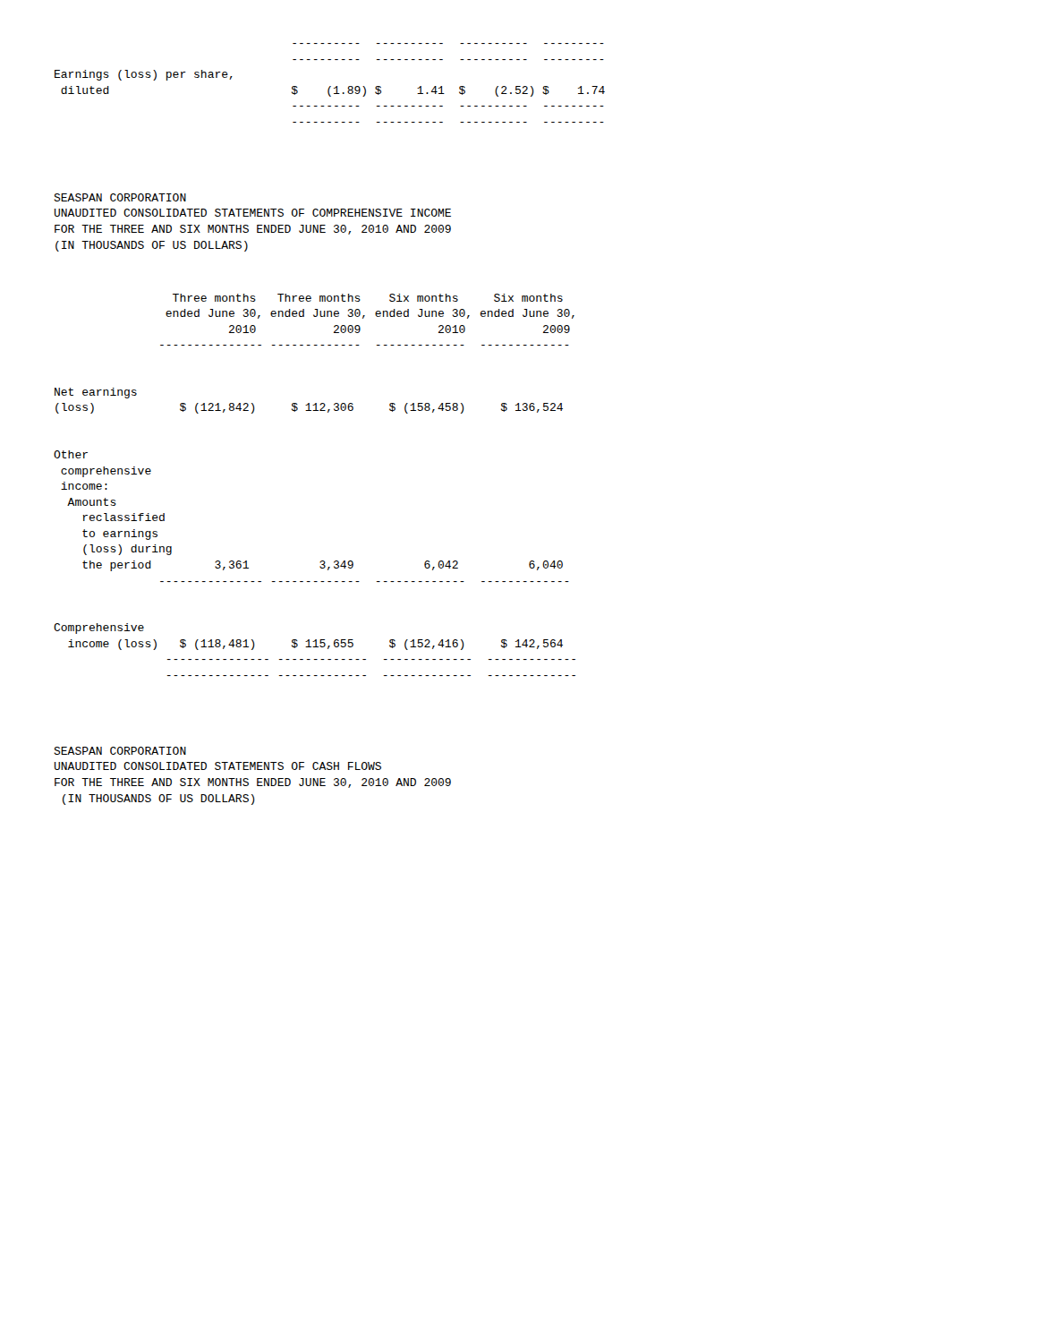----------  ----------  ----------  ---------
                                  ----------  ----------  ----------  ---------
Earnings (loss) per share,
 diluted                          $    (1.89) $     1.41  $    (2.52) $    1.74
                                  ----------  ----------  ----------  ---------
                                  ----------  ----------  ----------  ---------
SEASPAN CORPORATION
UNAUDITED CONSOLIDATED STATEMENTS OF COMPREHENSIVE INCOME
FOR THE THREE AND SIX MONTHS ENDED JUNE 30, 2010 AND 2009
(IN THOUSANDS OF US DOLLARS)
                 Three months   Three months    Six months     Six months
                ended June 30, ended June 30, ended June 30, ended June 30,
                         2010           2009           2010           2009
               --------------- -------------  -------------  -------------


Net earnings
(loss)            $ (121,842)     $ 112,306     $ (158,458)     $ 136,524


Other
 comprehensive
 income:
  Amounts
    reclassified
    to earnings
    (loss) during
    the period         3,361          3,349          6,042          6,040
               --------------- -------------  -------------  -------------


Comprehensive
  income (loss)   $ (118,481)     $ 115,655     $ (152,416)     $ 142,564
                --------------- -------------  -------------  -------------
                --------------- -------------  -------------  -------------
SEASPAN CORPORATION
UNAUDITED CONSOLIDATED STATEMENTS OF CASH FLOWS
FOR THE THREE AND SIX MONTHS ENDED JUNE 30, 2010 AND 2009
 (IN THOUSANDS OF US DOLLARS)